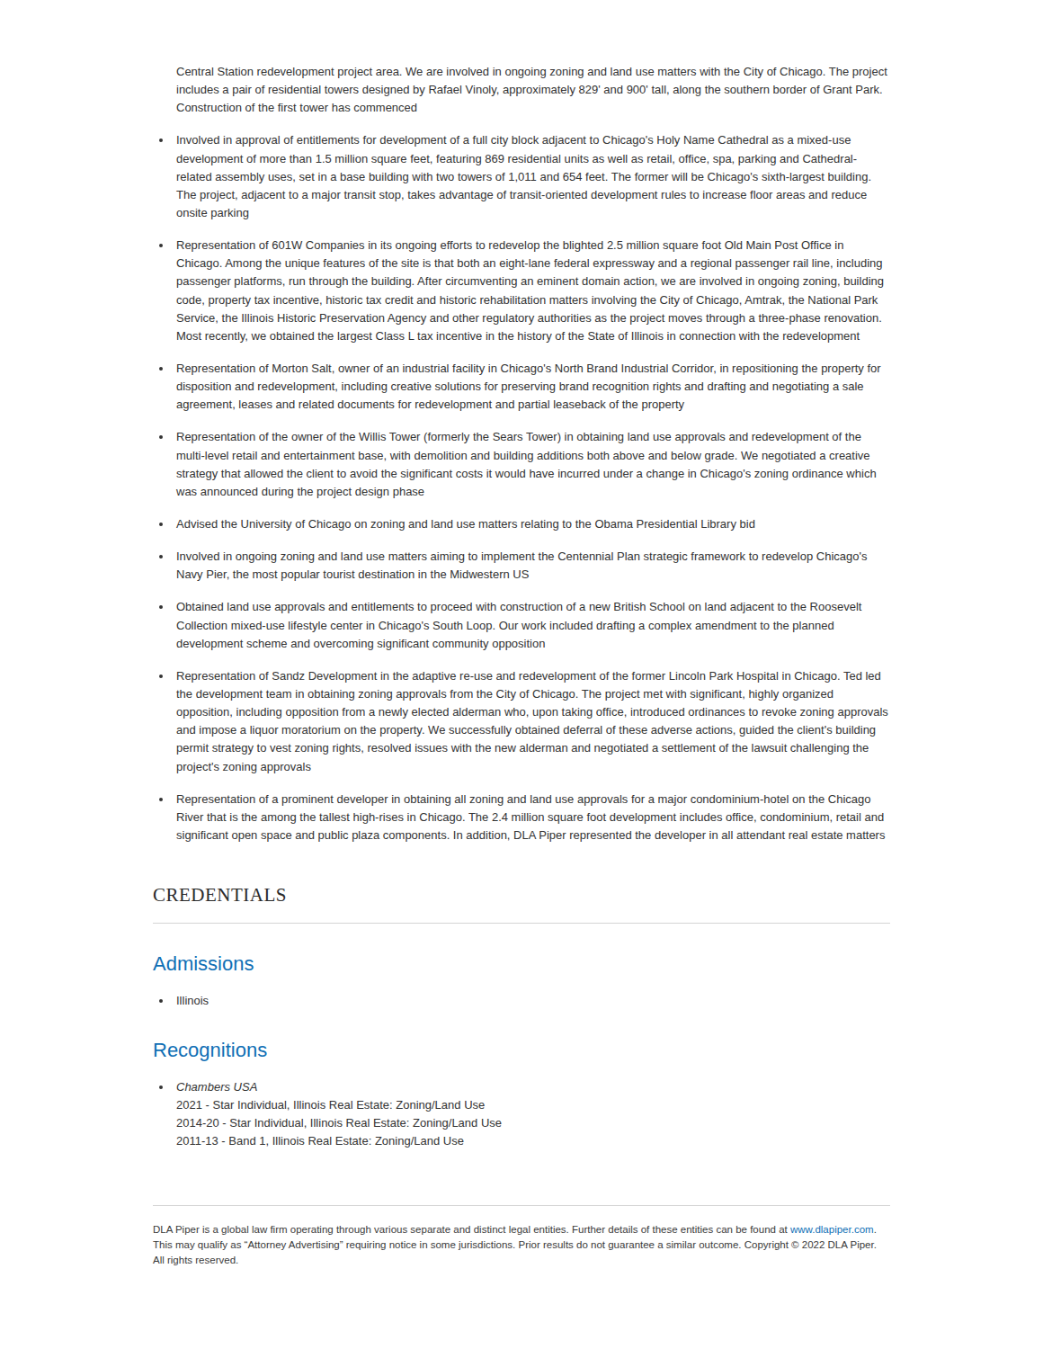Central Station redevelopment project area. We are involved in ongoing zoning and land use matters with the City of Chicago. The project includes a pair of residential towers designed by Rafael Vinoly, approximately 829' and 900' tall, along the southern border of Grant Park. Construction of the first tower has commenced
Involved in approval of entitlements for development of a full city block adjacent to Chicago's Holy Name Cathedral as a mixed-use development of more than 1.5 million square feet, featuring 869 residential units as well as retail, office, spa, parking and Cathedral-related assembly uses, set in a base building with two towers of 1,011 and 654 feet. The former will be Chicago's sixth-largest building. The project, adjacent to a major transit stop, takes advantage of transit-oriented development rules to increase floor areas and reduce onsite parking
Representation of 601W Companies in its ongoing efforts to redevelop the blighted 2.5 million square foot Old Main Post Office in Chicago. Among the unique features of the site is that both an eight-lane federal expressway and a regional passenger rail line, including passenger platforms, run through the building. After circumventing an eminent domain action, we are involved in ongoing zoning, building code, property tax incentive, historic tax credit and historic rehabilitation matters involving the City of Chicago, Amtrak, the National Park Service, the Illinois Historic Preservation Agency and other regulatory authorities as the project moves through a three-phase renovation. Most recently, we obtained the largest Class L tax incentive in the history of the State of Illinois in connection with the redevelopment
Representation of Morton Salt, owner of an industrial facility in Chicago's North Brand Industrial Corridor, in repositioning the property for disposition and redevelopment, including creative solutions for preserving brand recognition rights and drafting and negotiating a sale agreement, leases and related documents for redevelopment and partial leaseback of the property
Representation of the owner of the Willis Tower (formerly the Sears Tower) in obtaining land use approvals and redevelopment of the multi-level retail and entertainment base, with demolition and building additions both above and below grade. We negotiated a creative strategy that allowed the client to avoid the significant costs it would have incurred under a change in Chicago's zoning ordinance which was announced during the project design phase
Advised the University of Chicago on zoning and land use matters relating to the Obama Presidential Library bid
Involved in ongoing zoning and land use matters aiming to implement the Centennial Plan strategic framework to redevelop Chicago's Navy Pier, the most popular tourist destination in the Midwestern US
Obtained land use approvals and entitlements to proceed with construction of a new British School on land adjacent to the Roosevelt Collection mixed-use lifestyle center in Chicago's South Loop. Our work included drafting a complex amendment to the planned development scheme and overcoming significant community opposition
Representation of Sandz Development in the adaptive re-use and redevelopment of the former Lincoln Park Hospital in Chicago. Ted led the development team in obtaining zoning approvals from the City of Chicago. The project met with significant, highly organized opposition, including opposition from a newly elected alderman who, upon taking office, introduced ordinances to revoke zoning approvals and impose a liquor moratorium on the property. We successfully obtained deferral of these adverse actions, guided the client's building permit strategy to vest zoning rights, resolved issues with the new alderman and negotiated a settlement of the lawsuit challenging the project's zoning approvals
Representation of a prominent developer in obtaining all zoning and land use approvals for a major condominium-hotel on the Chicago River that is the among the tallest high-rises in Chicago. The 2.4 million square foot development includes office, condominium, retail and significant open space and public plaza components. In addition, DLA Piper represented the developer in all attendant real estate matters
CREDENTIALS
Admissions
Illinois
Recognitions
Chambers USA 2021 - Star Individual, Illinois Real Estate: Zoning/Land Use 2014-20 - Star Individual, Illinois Real Estate: Zoning/Land Use 2011-13 - Band 1, Illinois Real Estate: Zoning/Land Use
DLA Piper is a global law firm operating through various separate and distinct legal entities. Further details of these entities can be found at www.dlapiper.com. This may qualify as “Attorney Advertising” requiring notice in some jurisdictions. Prior results do not guarantee a similar outcome. Copyright © 2022 DLA Piper. All rights reserved.